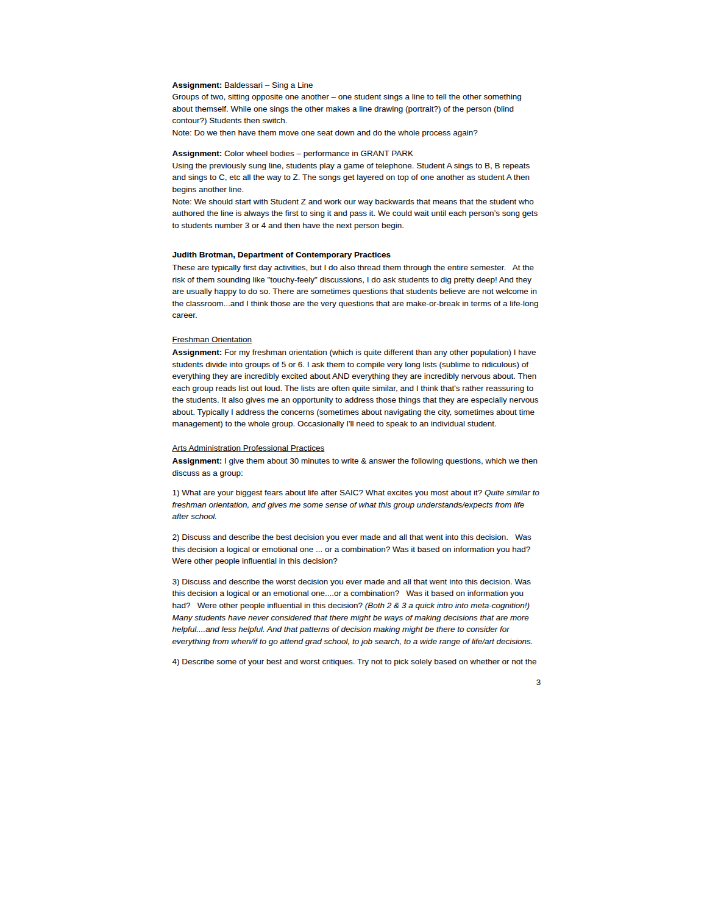Assignment: Baldessari – Sing a Line
Groups of two, sitting opposite one another – one student sings a line to tell the other something about themself. While one sings the other makes a line drawing (portrait?) of the person (blind contour?) Students then switch.
Note: Do we then have them move one seat down and do the whole process again?
Assignment: Color wheel bodies – performance in GRANT PARK
Using the previously sung line, students play a game of telephone. Student A sings to B, B repeats and sings to C, etc all the way to Z. The songs get layered on top of one another as student A then begins another line.
Note: We should start with Student Z and work our way backwards that means that the student who authored the line is always the first to sing it and pass it. We could wait until each person’s song gets to students number 3 or 4 and then have the next person begin.
Judith Brotman, Department of Contemporary Practices
These are typically first day activities, but I do also thread them through the entire semester. At the risk of them sounding like "touchy-feely" discussions, I do ask students to dig pretty deep! And they are usually happy to do so. There are sometimes questions that students believe are not welcome in the classroom...and I think those are the very questions that are make-or-break in terms of a life-long career.
Freshman Orientation
Assignment: For my freshman orientation (which is quite different than any other population) I have students divide into groups of 5 or 6. I ask them to compile very long lists (sublime to ridiculous) of everything they are incredibly excited about AND everything they are incredibly nervous about. Then each group reads list out loud. The lists are often quite similar, and I think that's rather reassuring to the students. It also gives me an opportunity to address those things that they are especially nervous about. Typically I address the concerns (sometimes about navigating the city, sometimes about time management) to the whole group. Occasionally I'll need to speak to an individual student.
Arts Administration Professional Practices
Assignment: I give them about 30 minutes to write & answer the following questions, which we then discuss as a group:
1) What are your biggest fears about life after SAIC? What excites you most about it? Quite similar to freshman orientation, and gives me some sense of what this group understands/expects from life after school.
2) Discuss and describe the best decision you ever made and all that went into this decision. Was this decision a logical or emotional one ... or a combination? Was it based on information you had? Were other people influential in this decision?
3) Discuss and describe the worst decision you ever made and all that went into this decision. Was this decision a logical or an emotional one....or a combination? Was it based on information you had? Were other people influential in this decision? (Both 2 & 3 a quick intro into meta-cognition!) Many students have never considered that there might be ways of making decisions that are more helpful....and less helpful. And that patterns of decision making might be there to consider for everything from when/if to go attend grad school, to job search, to a wide range of life/art decisions.
4) Describe some of your best and worst critiques. Try not to pick solely based on whether or not the
3